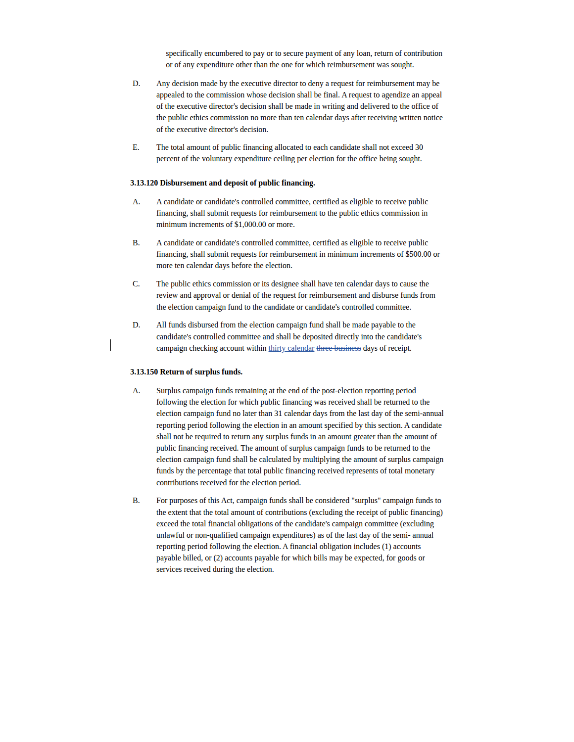specifically encumbered to pay or to secure payment of any loan, return of contribution or of any expenditure other than the one for which reimbursement was sought.
D.
Any decision made by the executive director to deny a request for reimbursement may be appealed to the commission whose decision shall be final. A request to agendize an appeal of the executive director's decision shall be made in writing and delivered to the office of the public ethics commission no more than ten calendar days after receiving written notice of the executive director's decision.
E.
The total amount of public financing allocated to each candidate shall not exceed 30 percent of the voluntary expenditure ceiling per election for the office being sought.
3.13.120 Disbursement and deposit of public financing.
A.
A candidate or candidate's controlled committee, certified as eligible to receive public financing, shall submit requests for reimbursement to the public ethics commission in minimum increments of $1,000.00 or more.
B.
A candidate or candidate's controlled committee, certified as eligible to receive public financing, shall submit requests for reimbursement in minimum increments of $500.00 or more ten calendar days before the election.
C.
The public ethics commission or its designee shall have ten calendar days to cause the review and approval or denial of the request for reimbursement and disburse funds from the election campaign fund to the candidate or candidate's controlled committee.
D.
All funds disbursed from the election campaign fund shall be made payable to the candidate's controlled committee and shall be deposited directly into the candidate's campaign checking account within thirty calendar three business days of receipt.
3.13.150 Return of surplus funds.
A.
Surplus campaign funds remaining at the end of the post-election reporting period following the election for which public financing was received shall be returned to the election campaign fund no later than 31 calendar days from the last day of the semi-annual reporting period following the election in an amount specified by this section. A candidate shall not be required to return any surplus funds in an amount greater than the amount of public financing received. The amount of surplus campaign funds to be returned to the election campaign fund shall be calculated by multiplying the amount of surplus campaign funds by the percentage that total public financing received represents of total monetary contributions received for the election period.
B.
For purposes of this Act, campaign funds shall be considered "surplus" campaign funds to the extent that the total amount of contributions (excluding the receipt of public financing) exceed the total financial obligations of the candidate's campaign committee (excluding unlawful or non-qualified campaign expenditures) as of the last day of the semi- annual reporting period following the election. A financial obligation includes (1) accounts payable billed, or (2) accounts payable for which bills may be expected, for goods or services received during the election.